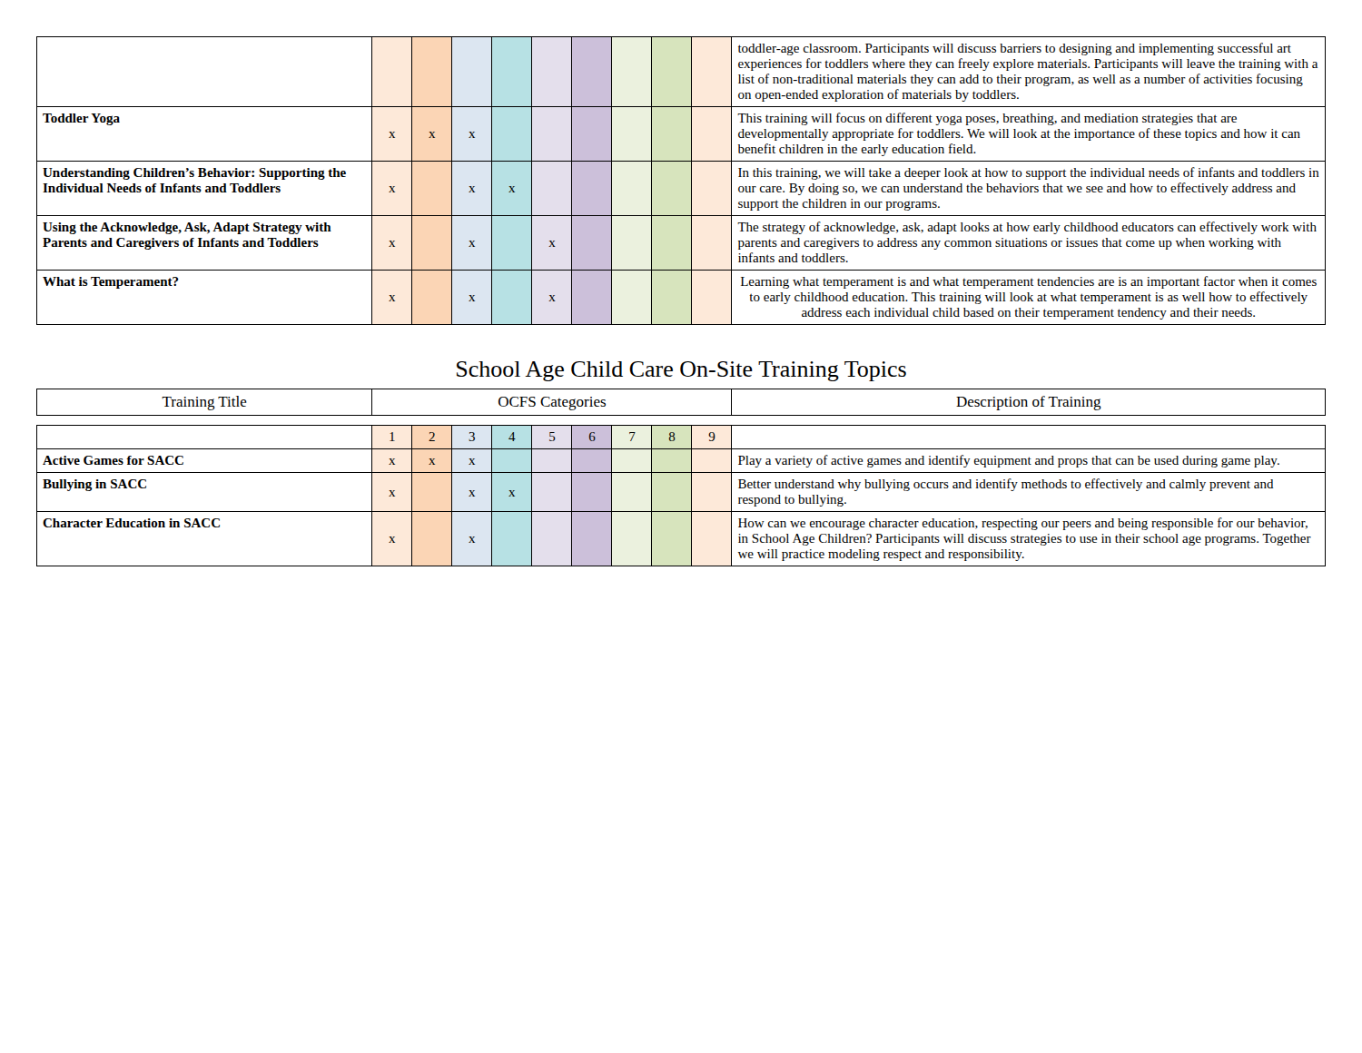| | | | | | | | | | | toddler-age classroom. Participants will discuss barriers to designing and implementing successful art experiences for toddlers where they can freely explore materials. Participants will leave the training with a list of non-traditional materials they can add to their program, as well as a number of activities focusing on open-ended exploration of materials by toddlers. |
| Toddler Yoga | x | x | x | | | | | | | This training will focus on different yoga poses, breathing, and mediation strategies that are developmentally appropriate for toddlers. We will look at the importance of these topics and how it can benefit children in the early education field. |
| Understanding Children’s Behavior: Supporting the Individual Needs of Infants and Toddlers | x | | x | x | | | | | | In this training, we will take a deeper look at how to support the individual needs of infants and toddlers in our care. By doing so, we can understand the behaviors that we see and how to effectively address and support the children in our programs. |
| Using the Acknowledge, Ask, Adapt Strategy with Parents and Caregivers of Infants and Toddlers | x | | x | | x | | | | | The strategy of acknowledge, ask, adapt looks at how early childhood educators can effectively work with parents and caregivers to address any common situations or issues that come up when working with infants and toddlers. |
| What is Temperament? | x | | x | | x | | | | | Learning what temperament is and what temperament tendencies are is an important factor when it comes to early childhood education. This training will look at what temperament is as well how to effectively address each individual child based on their temperament tendency and their needs. |
School Age Child Care On-Site Training Topics
| Training Title | OCFS Categories | Description of Training |
| | 1 | 2 | 3 | 4 | 5 | 6 | 7 | 8 | 9 | |
| Active Games for SACC | x | x | x | | | | | | | Play a variety of active games and identify equipment and props that can be used during game play. |
| Bullying in SACC | x | | x | x | | | | | | Better understand why bullying occurs and identify methods to effectively and calmly prevent and respond to bullying. |
| Character Education in SACC | x | | x | | | | | | | How can we encourage character education, respecting our peers and being responsible for our behavior, in School Age Children? Participants will discuss strategies to use in their school age programs. Together we will practice modeling respect and responsibility. |